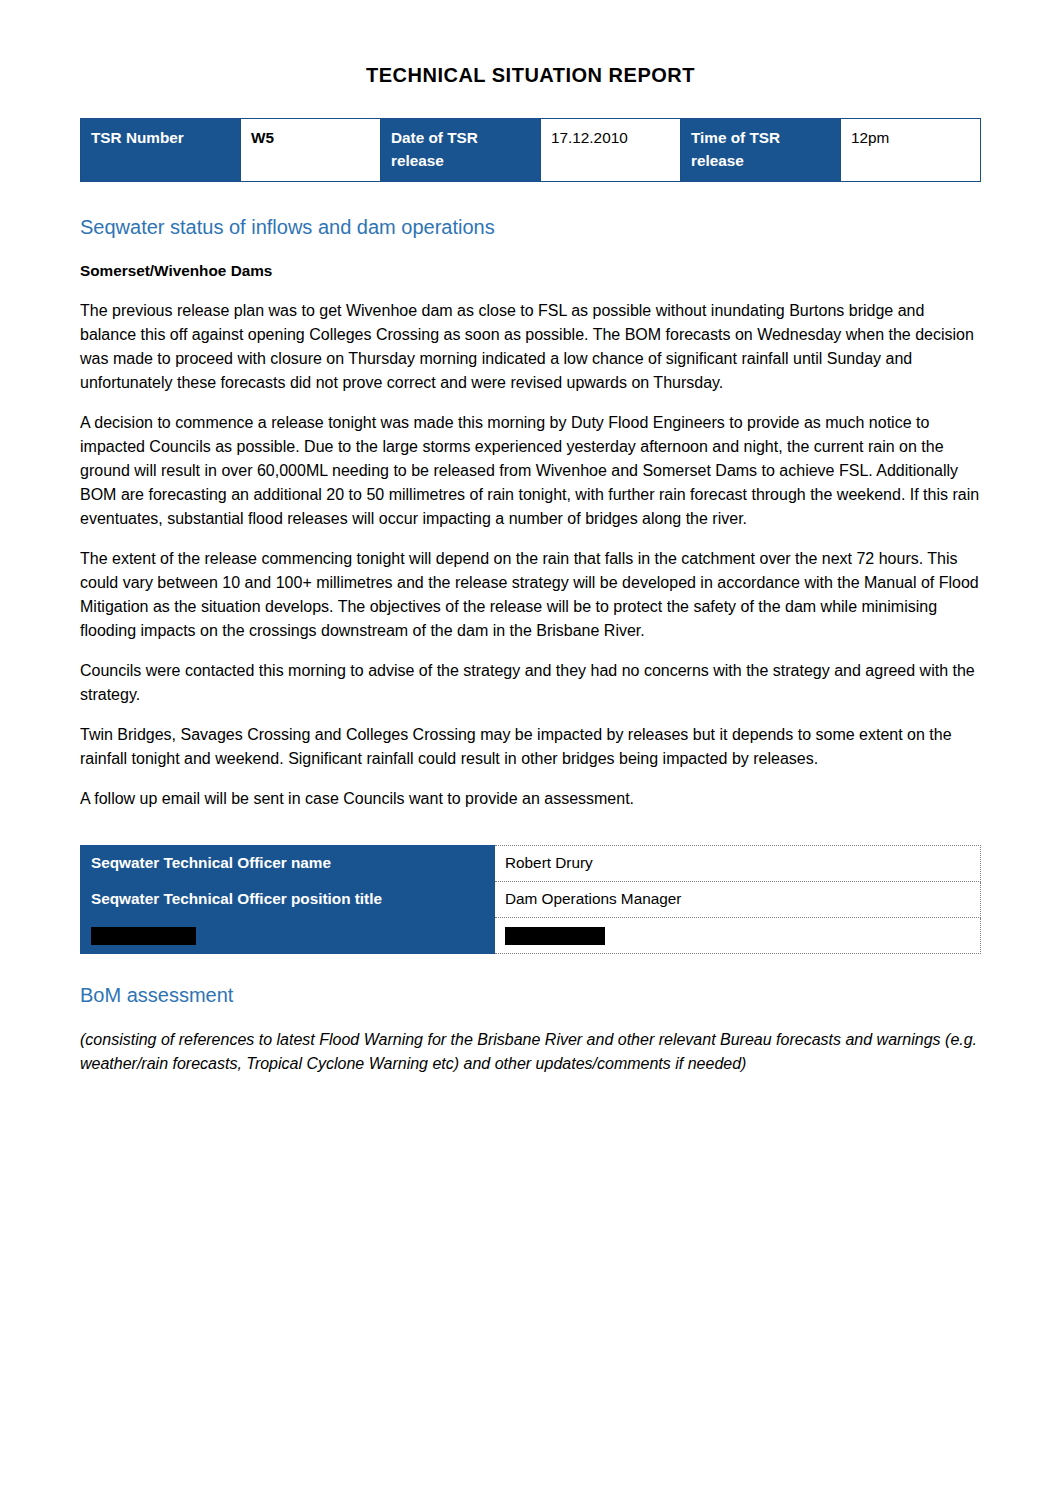TECHNICAL SITUATION REPORT
| TSR Number | W5 | Date of TSR release | 17.12.2010 | Time of TSR release | 12pm |
Seqwater status of inflows and dam operations
Somerset/Wivenhoe Dams
The previous release plan was to get Wivenhoe dam as close to FSL as possible without inundating Burtons bridge and balance this off against opening Colleges Crossing as soon as possible. The BOM forecasts on Wednesday when the decision was made to proceed with closure on Thursday morning indicated a low chance of significant rainfall until Sunday and unfortunately these forecasts did not prove correct and were revised upwards on Thursday.
A decision to commence a release tonight was made this morning by Duty Flood Engineers to provide as much notice to impacted Councils as possible. Due to the large storms experienced yesterday afternoon and night, the current rain on the ground will result in over 60,000ML needing to be released from Wivenhoe and Somerset Dams to achieve FSL. Additionally BOM are forecasting an additional 20 to 50 millimetres of rain tonight, with further rain forecast through the weekend. If this rain eventuates, substantial flood releases will occur impacting a number of bridges along the river.
The extent of the release commencing tonight will depend on the rain that falls in the catchment over the next 72 hours. This could vary between 10 and 100+ millimetres and the release strategy will be developed in accordance with the Manual of Flood Mitigation as the situation develops. The objectives of the release will be to protect the safety of the dam while minimising flooding impacts on the crossings downstream of the dam in the Brisbane River.
Councils were contacted this morning to advise of the strategy and they had no concerns with the strategy and agreed with the strategy.
Twin Bridges, Savages Crossing and Colleges Crossing may be impacted by releases but it depends to some extent on the rainfall tonight and weekend. Significant rainfall could result in other bridges being impacted by releases.
A follow up email will be sent in case Councils want to provide an assessment.
| Seqwater Technical Officer name | Robert Drury |
| Seqwater Technical Officer position title | Dam Operations Manager |
BoM assessment
(consisting of references to latest Flood Warning for the Brisbane River and other relevant Bureau forecasts and warnings (e.g. weather/rain forecasts, Tropical Cyclone Warning etc) and other updates/comments if needed)